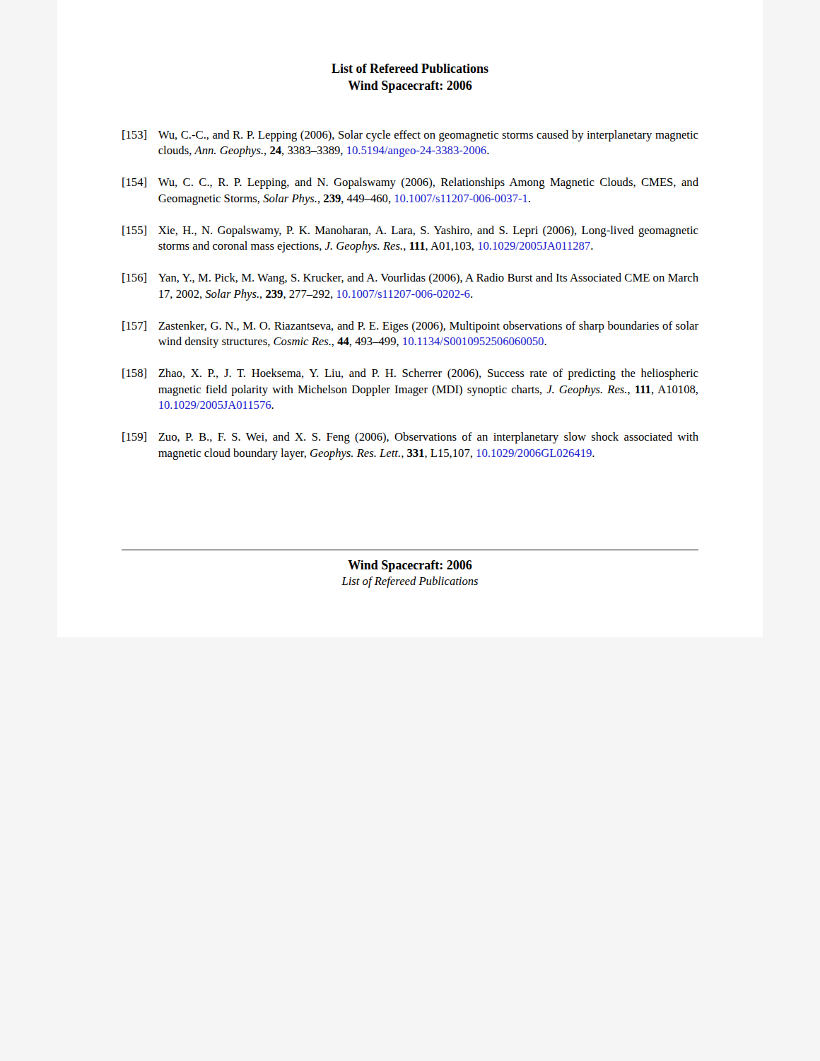List of Refereed Publications
Wind Spacecraft: 2006
[153] Wu, C.-C., and R. P. Lepping (2006), Solar cycle effect on geomagnetic storms caused by interplanetary magnetic clouds, Ann. Geophys., 24, 3383–3389, 10.5194/angeo-24-3383-2006.
[154] Wu, C. C., R. P. Lepping, and N. Gopalswamy (2006), Relationships Among Magnetic Clouds, CMES, and Geomagnetic Storms, Solar Phys., 239, 449–460, 10.1007/s11207-006-0037-1.
[155] Xie, H., N. Gopalswamy, P. K. Manoharan, A. Lara, S. Yashiro, and S. Lepri (2006), Long-lived geomagnetic storms and coronal mass ejections, J. Geophys. Res., 111, A01,103, 10.1029/2005JA011287.
[156] Yan, Y., M. Pick, M. Wang, S. Krucker, and A. Vourlidas (2006), A Radio Burst and Its Associated CME on March 17, 2002, Solar Phys., 239, 277–292, 10.1007/s11207-006-0202-6.
[157] Zastenker, G. N., M. O. Riazantseva, and P. E. Eiges (2006), Multipoint observations of sharp boundaries of solar wind density structures, Cosmic Res., 44, 493–499, 10.1134/S0010952506060050.
[158] Zhao, X. P., J. T. Hoeksema, Y. Liu, and P. H. Scherrer (2006), Success rate of predicting the heliospheric magnetic field polarity with Michelson Doppler Imager (MDI) synoptic charts, J. Geophys. Res., 111, A10108, 10.1029/2005JA011576.
[159] Zuo, P. B., F. S. Wei, and X. S. Feng (2006), Observations of an interplanetary slow shock associated with magnetic cloud boundary layer, Geophys. Res. Lett., 331, L15,107, 10.1029/2006GL026419.
Wind Spacecraft: 2006
List of Refereed Publications